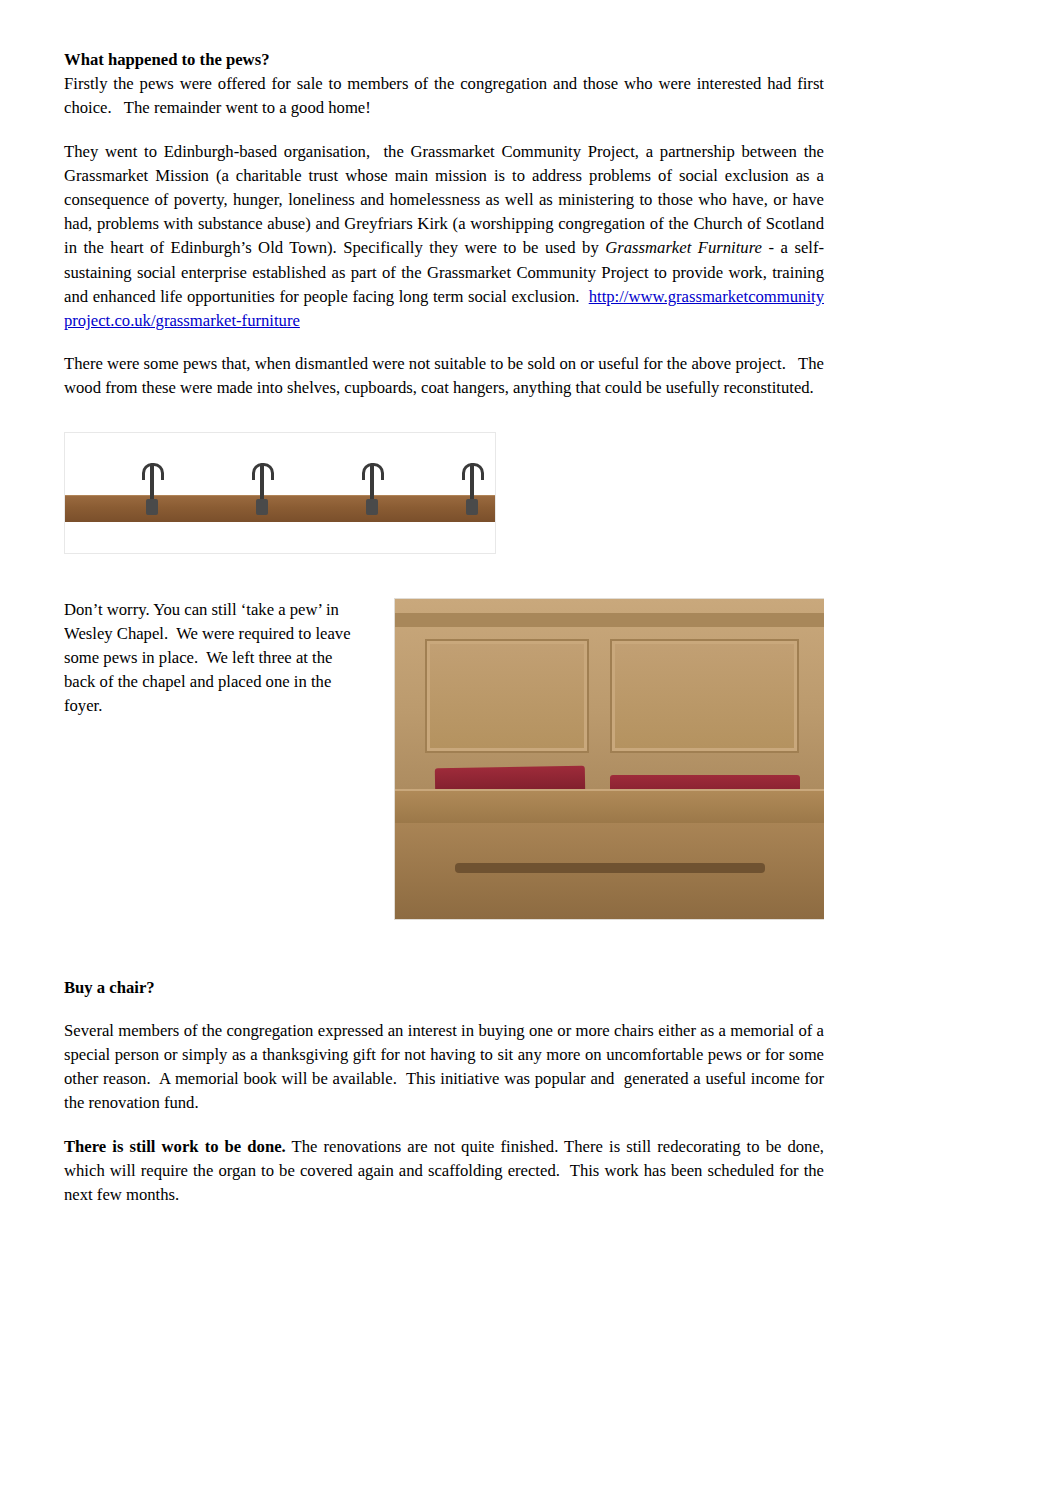What happened to the pews?
Firstly the pews were offered for sale to members of the congregation and those who were interested had first choice. The remainder went to a good home!
They went to Edinburgh-based organisation, the Grassmarket Community Project, a partnership between the Grassmarket Mission (a charitable trust whose main mission is to address problems of social exclusion as a consequence of poverty, hunger, loneliness and homelessness as well as ministering to those who have, or have had, problems with substance abuse) and Greyfriars Kirk (a worshipping congregation of the Church of Scotland in the heart of Edinburgh’s Old Town). Specifically they were to be used by Grassmarket Furniture - a self-sustaining social enterprise established as part of the Grassmarket Community Project to provide work, training and enhanced life opportunities for people facing long term social exclusion. http://www.grassmarketcommunityproject.co.uk/grassmarket-furniture
There were some pews that, when dismantled were not suitable to be sold on or useful for the above project. The wood from these were made into shelves, cupboards, coat hangers, anything that could be usefully reconstituted.
Don’t worry. You can still ‘take a pew’ in Wesley Chapel. We were required to leave some pews in place. We left three at the back of the chapel and placed one in the foyer.
Buy a chair?
Several members of the congregation expressed an interest in buying one or more chairs either as a memorial of a special person or simply as a thanksgiving gift for not having to sit any more on uncomfortable pews or for some other reason. A memorial book will be available. This initiative was popular and generated a useful income for the renovation fund.
There is still work to be done. The renovations are not quite finished. There is still redecorating to be done, which will require the organ to be covered again and scaffolding erected. This work has been scheduled for the next few months.